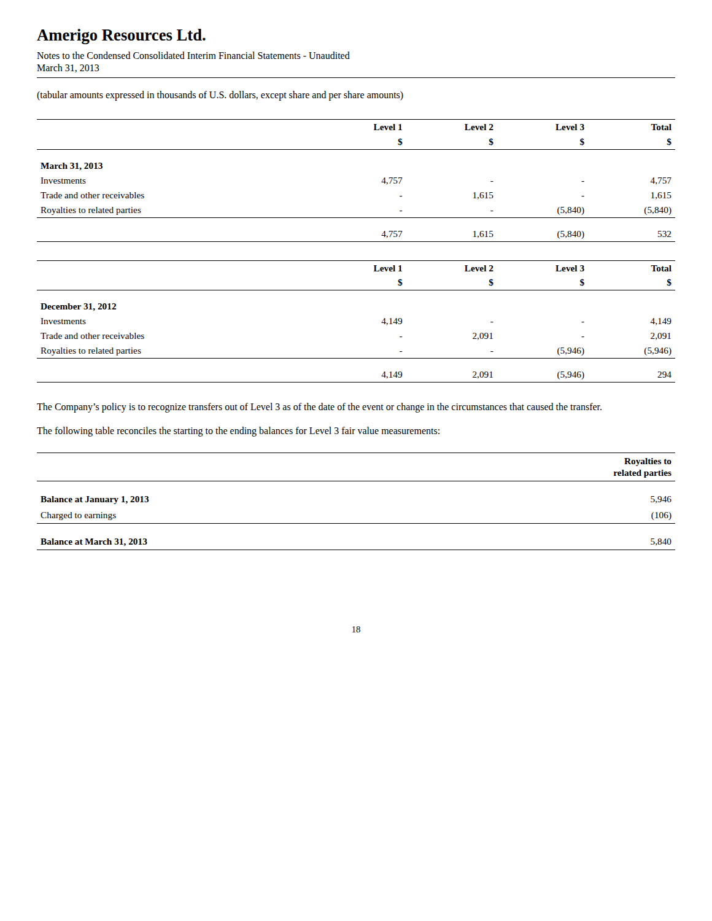Amerigo Resources Ltd.
Notes to the Condensed Consolidated Interim Financial Statements - Unaudited
March 31, 2013
(tabular amounts expressed in thousands of U.S. dollars, except share and per share amounts)
| | Level 1 | Level 2 | Level 3 | Total |
| --- | --- | --- | --- | --- |
| | $ | $ | $ | $ |
| March 31, 2013 | | | | |
| Investments | 4,757 | - | - | 4,757 |
| Trade and other receivables | - | 1,615 | - | 1,615 |
| Royalties to related parties | - | - | (5,840) | (5,840) |
| | 4,757 | 1,615 | (5,840) | 532 |
| | Level 1 | Level 2 | Level 3 | Total |
| --- | --- | --- | --- | --- |
| | $ | $ | $ | $ |
| December 31, 2012 | | | | |
| Investments | 4,149 | - | - | 4,149 |
| Trade and other receivables | - | 2,091 | - | 2,091 |
| Royalties to related parties | - | - | (5,946) | (5,946) |
| | 4,149 | 2,091 | (5,946) | 294 |
The Company’s policy is to recognize transfers out of Level 3 as of the date of the event or change in the circumstances that caused the transfer.
The following table reconciles the starting to the ending balances for Level 3 fair value measurements:
| | Royalties to related parties |
| --- | --- |
| Balance at January 1, 2013 | 5,946 |
| Charged to earnings | (106) |
| Balance at March 31, 2013 | 5,840 |
18